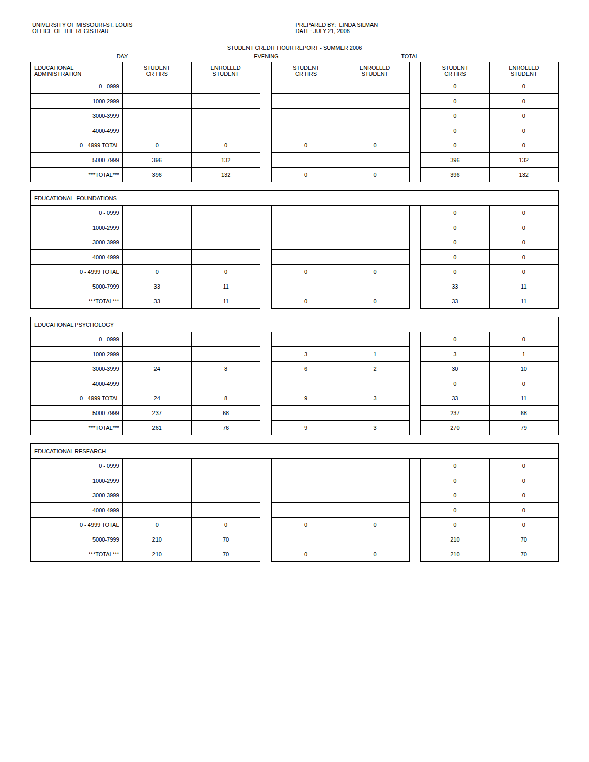| UNIVERSITY OF MISSOURI-ST. LOUIS OFFICE OF THE REGISTRAR | PREPARED BY: LINDA SILMAN DATE: JULY 21, 2006 |
STUDENT CREDIT HOUR REPORT - SUMMER 2006
| | DAY | EVENING | TOTAL |
| EDUCATIONAL ADMINISTRATION | STUDENT CR HRS | ENROLLED STUDENT | | STUDENT CR HRS | ENROLLED STUDENT | | STUDENT CR HRS | ENROLLED STUDENT |
| 0 - 0999 | | | | | | | 0 | 0 |
| 1000-2999 | | | | | | | 0 | 0 |
| 3000-3999 | | | | | | | 0 | 0 |
| 4000-4999 | | | | | | | 0 | 0 |
| 0 - 4999 TOTAL | 0 | 0 | | 0 | 0 | | 0 | 0 |
| 5000-7999 | 396 | 132 | | | | | 396 | 132 |
| ***TOTAL*** | 396 | 132 | | 0 | 0 | | 396 | 132 |
| EDUCATIONAL FOUNDATIONS |
| 0 - 0999 | | | | | | | 0 | 0 |
| 1000-2999 | | | | | | | 0 | 0 |
| 3000-3999 | | | | | | | 0 | 0 |
| 4000-4999 | | | | | | | 0 | 0 |
| 0 - 4999 TOTAL | 0 | 0 | | 0 | 0 | | 0 | 0 |
| 5000-7999 | 33 | 11 | | | | | 33 | 11 |
| ***TOTAL*** | 33 | 11 | | 0 | 0 | | 33 | 11 |
| EDUCATIONAL PSYCHOLOGY |
| 0 - 0999 | | | | | | | 0 | 0 |
| 1000-2999 | | | | 3 | 1 | | 3 | 1 |
| 3000-3999 | 24 | 8 | | 6 | 2 | | 30 | 10 |
| 4000-4999 | | | | | | | 0 | 0 |
| 0 - 4999 TOTAL | 24 | 8 | | 9 | 3 | | 33 | 11 |
| 5000-7999 | 237 | 68 | | | | | 237 | 68 |
| ***TOTAL*** | 261 | 76 | | 9 | 3 | | 270 | 79 |
| EDUCATIONAL RESEARCH |
| 0 - 0999 | | | | | | | 0 | 0 |
| 1000-2999 | | | | | | | 0 | 0 |
| 3000-3999 | | | | | | | 0 | 0 |
| 4000-4999 | | | | | | | 0 | 0 |
| 0 - 4999 TOTAL | 0 | 0 | | 0 | 0 | | 0 | 0 |
| 5000-7999 | 210 | 70 | | | | | 210 | 70 |
| ***TOTAL*** | 210 | 70 | | 0 | 0 | | 210 | 70 |